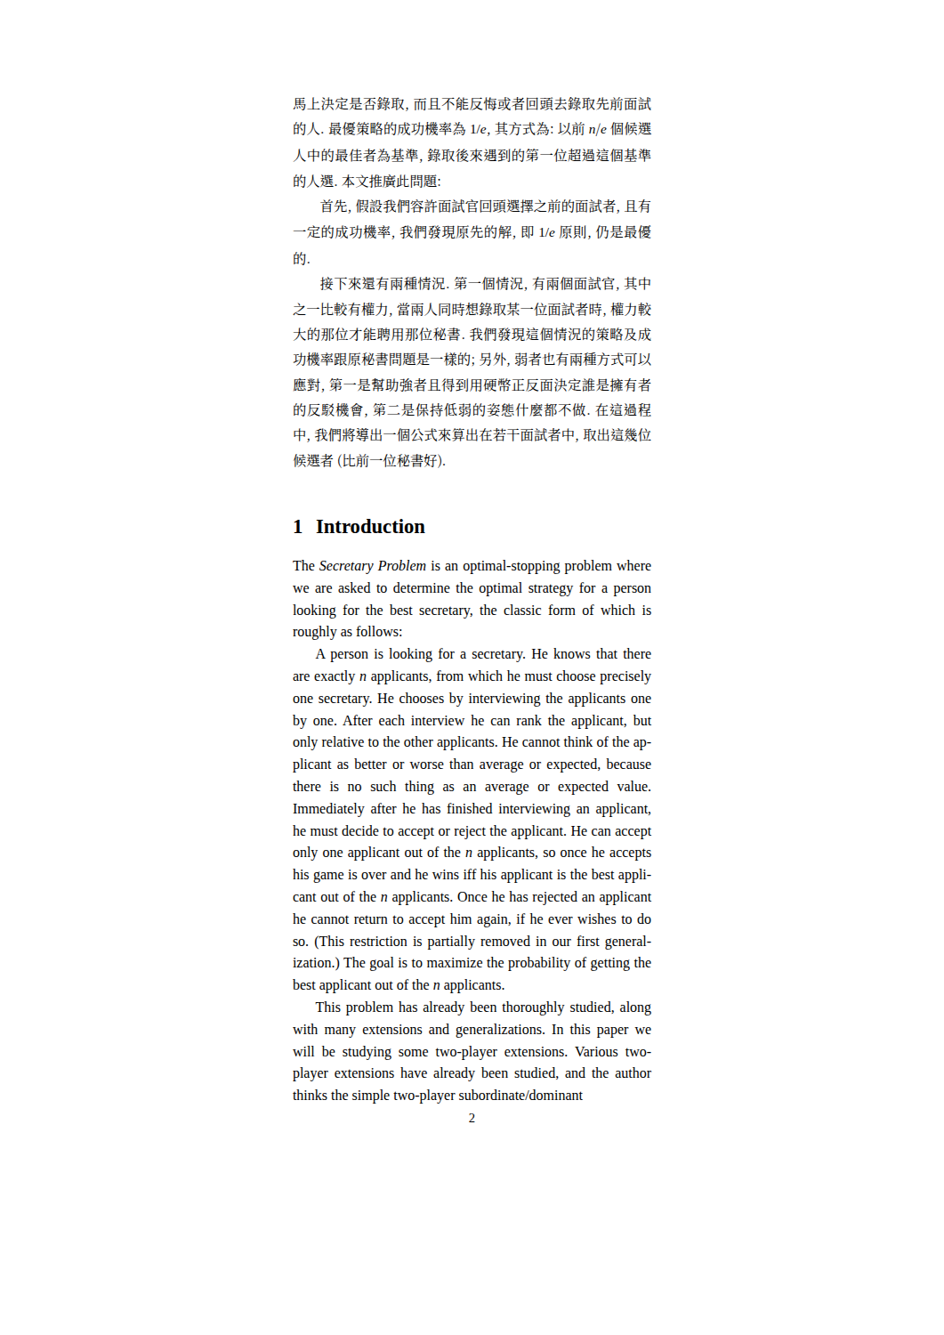馬上決定是否錄取, 而且不能反悔或者回頭去錄取先前面試的人. 最優策略的成功機率為 1/e, 其方式為: 以前 n/e 個候選人中的最佳者為基準, 錄取後來遇到的第一位超過這個基準的人選. 本文推廣此問題:
首先, 假設我們容許面試官回頭選擇之前的面試者, 且有一定的成功機率, 我們發現原先的解, 即 1/e 原則, 仍是最優的.
接下來還有兩種情況. 第一個情況, 有兩個面試官, 其中之一比較有權力, 當兩人同時想錄取某一位面試者時, 權力較大的那位才能聘用那位秘書. 我們發現這個情況的策略及成功機率跟原秘書問題是一樣的; 另外, 弱者也有兩種方式可以應對, 第一是幫助強者且得到用硬幣正反面決定誰是擁有者的反駁機會, 第二是保持低弱的姿態什麼都不做. 在這過程中, 我們將導出一個公式來算出在若干面試者中, 取出這幾位候選者 (比前一位秘書好).
1 Introduction
The Secretary Problem is an optimal-stopping problem where we are asked to determine the optimal strategy for a person looking for the best secretary, the classic form of which is roughly as follows:
A person is looking for a secretary. He knows that there are exactly n applicants, from which he must choose precisely one secretary. He chooses by interviewing the applicants one by one. After each interview he can rank the applicant, but only relative to the other applicants. He cannot think of the applicant as better or worse than average or expected, because there is no such thing as an average or expected value. Immediately after he has finished interviewing an applicant, he must decide to accept or reject the applicant. He can accept only one applicant out of the n applicants, so once he accepts his game is over and he wins iff his applicant is the best applicant out of the n applicants. Once he has rejected an applicant he cannot return to accept him again, if he ever wishes to do so. (This restriction is partially removed in our first generalization.) The goal is to maximize the probability of getting the best applicant out of the n applicants.
This problem has already been thoroughly studied, along with many extensions and generalizations. In this paper we will be studying some two-player extensions. Various two-player extensions have already been studied, and the author thinks the simple two-player subordinate/dominant
2